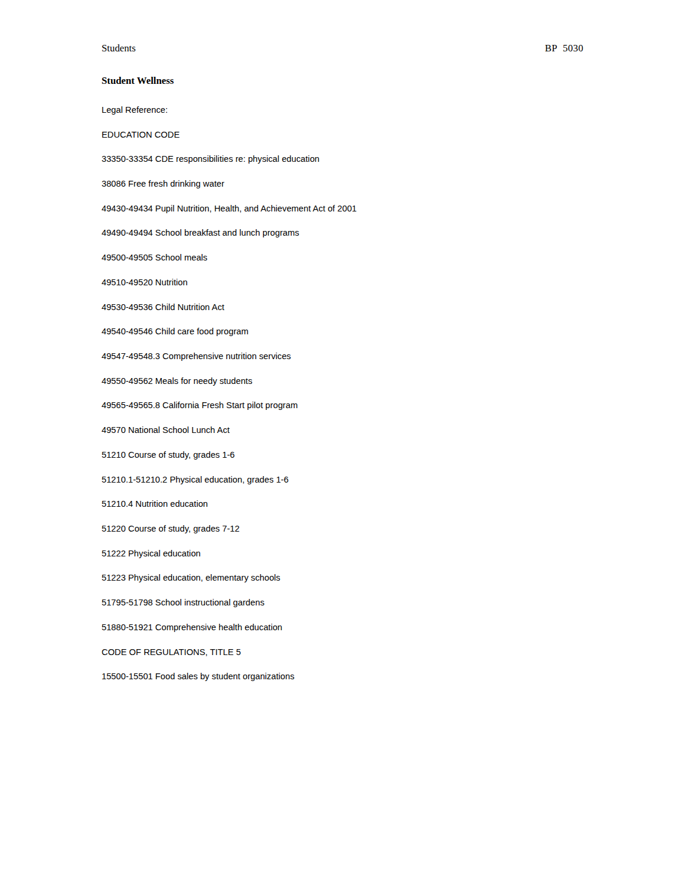Students
BP 5030
Student Wellness
Legal Reference:
EDUCATION CODE
33350-33354 CDE responsibilities re: physical education
38086 Free fresh drinking water
49430-49434 Pupil Nutrition, Health, and Achievement Act of 2001
49490-49494 School breakfast and lunch programs
49500-49505 School meals
49510-49520 Nutrition
49530-49536 Child Nutrition Act
49540-49546 Child care food program
49547-49548.3 Comprehensive nutrition services
49550-49562 Meals for needy students
49565-49565.8 California Fresh Start pilot program
49570 National School Lunch Act
51210 Course of study, grades 1-6
51210.1-51210.2 Physical education, grades 1-6
51210.4 Nutrition education
51220 Course of study, grades 7-12
51222 Physical education
51223 Physical education, elementary schools
51795-51798 School instructional gardens
51880-51921 Comprehensive health education
CODE OF REGULATIONS, TITLE 5
15500-15501 Food sales by student organizations